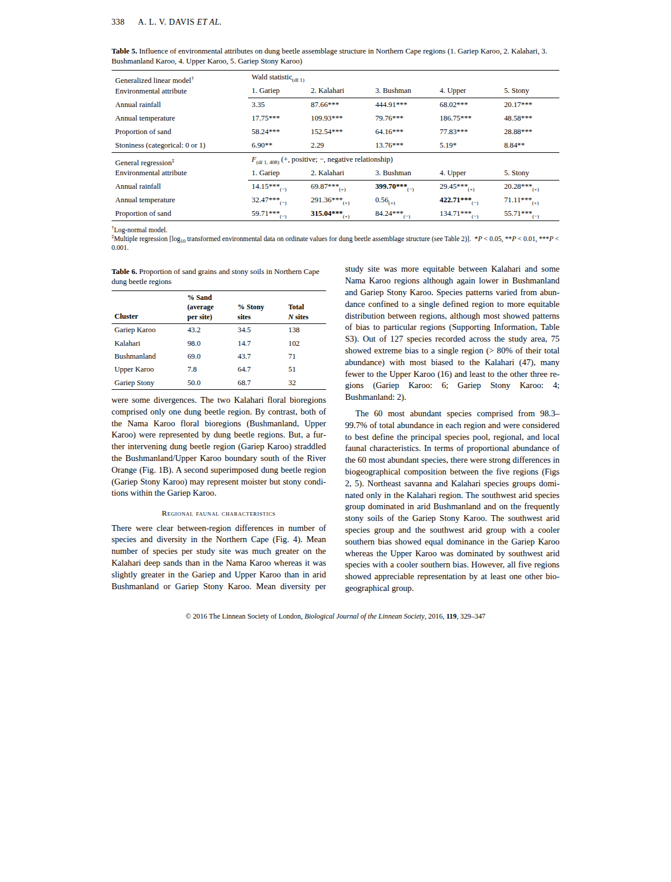338 A. L. V. DAVIS ET AL.
Table 5. Influence of environmental attributes on dung beetle assemblage structure in Northern Cape regions (1. Gariep Karoo, 2. Kalahari, 3. Bushmanland Karoo, 4. Upper Karoo, 5. Gariep Stony Karoo)
| Generalized linear model † Environmental attribute | Wald statistic (df 1) |
| 1. Gariep | 2. Kalahari | 3. Bushman | 4. Upper | 5. Stony |
| Annual rainfall | 3.35 | 87.66*** | 444.91*** | 68.02*** | 20.17*** |
| Annual temperature | 17.75*** | 109.93*** | 79.76*** | 186.75*** | 48.58*** |
| Proportion of sand | 58.24*** | 152.54*** | 64.16*** | 77.83*** | 28.88*** |
| Stoniness (categorical: 0 or 1) | 6.90** | 2.29 | 13.76*** | 5.19* | 8.84** |
| General regression ‡ Environmental attribute | F (df 1, 408) (+, positive; −, negative relationship) |
| 1. Gariep | 2. Kalahari | 3. Bushman | 4. Upper | 5. Stony |
| Annual rainfall | 14.15*** (−) | 69.87*** (+) | 399.70*** (−) | 29.45*** (+) | 20.28*** (+) |
| Annual temperature | 32.47*** (−) | 291.36*** (+) | 0.56 (+) | 422.71*** (−) | 71.11*** (+) |
| Proportion of sand | 59.71*** (−) | 315.04*** (+) | 84.24*** (−) | 134.71*** (−) | 55.71*** (−) |
†Log-normal model.
‡Multiple regression [log10 transformed environmental data on ordinate values for dung beetle assemblage structure (see Table 2)]. *P < 0.05, **P < 0.01, ***P < 0.001.
Table 6. Proportion of sand grains and stony soils in Northern Cape dung beetle regions
| Cluster | % Sand (average per site) | % Stony sites | Total N sites |
| --- | --- | --- | --- |
| Gariep Karoo | 43.2 | 34.5 | 138 |
| Kalahari | 98.0 | 14.7 | 102 |
| Bushmanland | 69.0 | 43.7 | 71 |
| Upper Karoo | 7.8 | 64.7 | 51 |
| Gariep Stony | 50.0 | 68.7 | 32 |
were some divergences. The two Kalahari floral bioregions comprised only one dung beetle region. By contrast, both of the Nama Karoo floral bioregions (Bushmanland, Upper Karoo) were represented by dung beetle regions. But, a further intervening dung beetle region (Gariep Karoo) straddled the Bushmanland/Upper Karoo boundary south of the River Orange (Fig. 1B). A second superimposed dung beetle region (Gariep Stony Karoo) may represent moister but stony conditions within the Gariep Karoo.
Regional faunal characteristics
There were clear between-region differences in number of species and diversity in the Northern Cape (Fig. 4). Mean number of species per study site was much greater on the Kalahari deep sands than in the Nama Karoo whereas it was slightly greater in the Gariep and Upper Karoo than in arid Bushmanland or Gariep Stony Karoo. Mean diversity per study site was more equitable between Kalahari and some Nama Karoo regions although again lower in Bushmanland and Gariep Stony Karoo. Species patterns varied from abundance confined to a single defined region to more equitable distribution between regions, although most showed patterns of bias to particular regions (Supporting Information, Table S3). Out of 127 species recorded across the study area, 75 showed extreme bias to a single region (> 80% of their total abundance) with most biased to the Kalahari (47), many fewer to the Upper Karoo (16) and least to the other three regions (Gariep Karoo: 6; Gariep Stony Karoo: 4; Bushmanland: 2).
The 60 most abundant species comprised from 98.3–99.7% of total abundance in each region and were considered to best define the principal species pool, regional, and local faunal characteristics. In terms of proportional abundance of the 60 most abundant species, there were strong differences in biogeographical composition between the five regions (Figs 2, 5). Northeast savanna and Kalahari species groups dominated only in the Kalahari region. The southwest arid species group dominated in arid Bushmanland and on the frequently stony soils of the Gariep Stony Karoo. The southwest arid species group and the southwest arid group with a cooler southern bias showed equal dominance in the Gariep Karoo whereas the Upper Karoo was dominated by southwest arid species with a cooler southern bias. However, all five regions showed appreciable representation by at least one other biogeographical group.
© 2016 The Linnean Society of London, Biological Journal of the Linnean Society, 2016, 119, 329–347